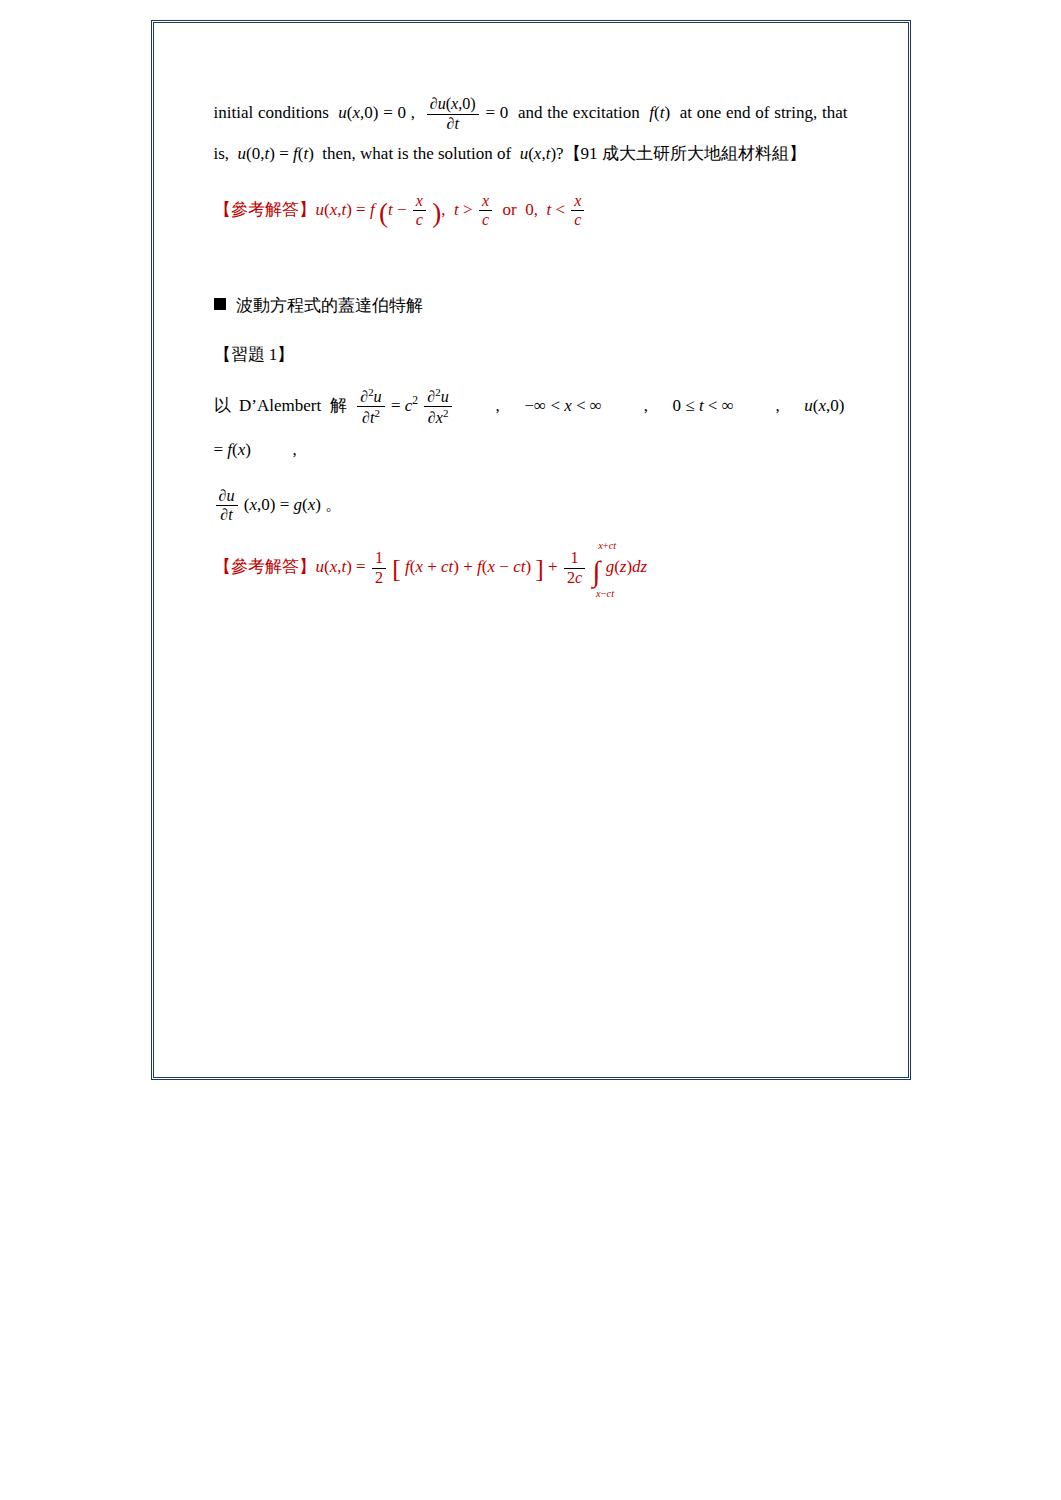initial conditions u(x,0) = 0 , ∂u(x,0)∂t = 0 and the excitation f(t) at one end of string, that is, u(0,t) = f(t) then, what is the solution of u(x,t)?【91 成大土研所大地組材料組】
【參考解答】u(x,t) = f (t − xc ), t > xc or 0, t < xc
波動方程式的蓋達伯特解
【習題 1】
以 D’Alembert 解 ∂2u∂t2 = c2 ∂2u∂x2 , −∞ < x < ∞ , 0 ≤ t < ∞ , u(x,0) = f(x) ,
∂u∂t (x,0) = g(x) 。
【參考解答】u(x,t) = 12 [ f(x + ct) + f(x − ct) ] + 12c ∫x+ct x−ct g(z)dz